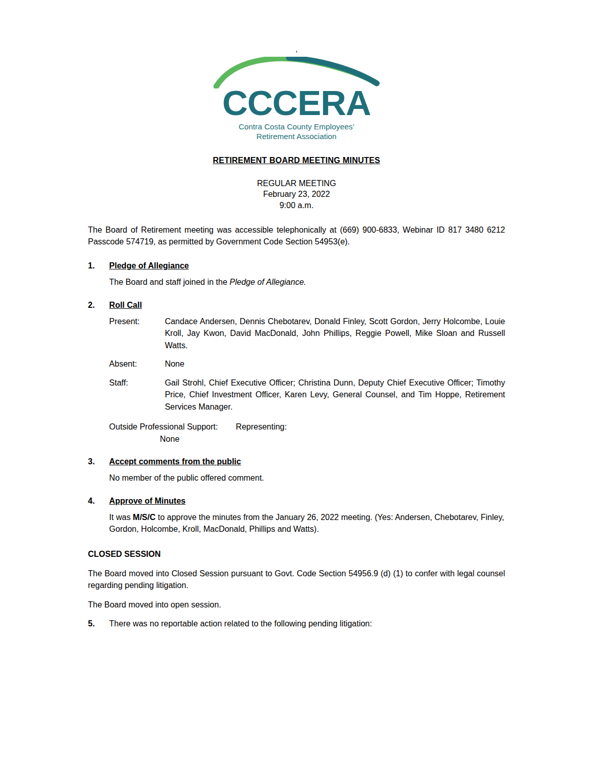,
CCCERA
Contra Costa County Employees’ Retirement Association
RETIREMENT BOARD MEETING MINUTES
REGULAR MEETING
February 23, 2022
9:00 a.m.
The Board of Retirement meeting was accessible telephonically at (669) 900-6833, Webinar ID 817 3480 6212 Passcode 574719, as permitted by Government Code Section 54953(e).
Pledge of Allegiance
The Board and staff joined in the Pledge of Allegiance.
Roll Call
| Present: | Candace Andersen, Dennis Chebotarev, Donald Finley, Scott Gordon, Jerry Holcombe, Louie Kroll, Jay Kwon, David MacDonald, John Phillips, Reggie Powell, Mike Sloan and Russell Watts. |
| Absent: | None |
| Staff: | Gail Strohl, Chief Executive Officer; Christina Dunn, Deputy Chief Executive Officer; Timothy Price, Chief Investment Officer, Karen Levy, General Counsel, and Tim Hoppe, Retirement Services Manager. |
Outside Professional Support:
Representing:
None
Accept comments from the public
No member of the public offered comment.
Approve of Minutes
It was M/S/C to approve the minutes from the January 26, 2022 meeting. (Yes: Andersen, Chebotarev, Finley, Gordon, Holcombe, Kroll, MacDonald, Phillips and Watts).
CLOSED SESSION
The Board moved into Closed Session pursuant to Govt. Code Section 54956.9 (d) (1) to confer with legal counsel regarding pending litigation.
The Board moved into open session.
5. There was no reportable action related to the following pending litigation: